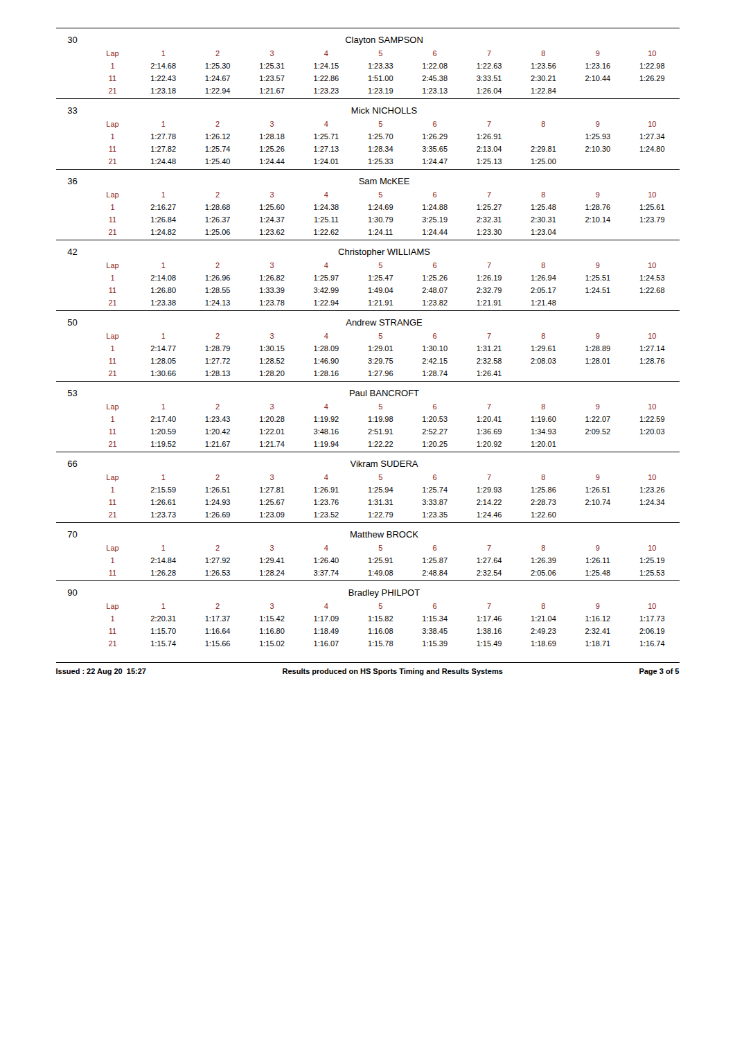| 30 | Clayton SAMPSON |
| | Lap | 1 | 2 | 3 | 4 | 5 | 6 | 7 | 8 | 9 | 10 |
| | 1 | 2:14.68 | 1:25.30 | 1:25.31 | 1:24.15 | 1:23.33 | 1:22.08 | 1:22.63 | 1:23.56 | 1:23.16 | 1:22.98 |
| | 11 | 1:22.43 | 1:24.67 | 1:23.57 | 1:22.86 | 1:51.00 | 2:45.38 | 3:33.51 | 2:30.21 | 2:10.44 | 1:26.29 |
| | 21 | 1:23.18 | 1:22.94 | 1:21.67 | 1:23.23 | 1:23.19 | 1:23.13 | 1:26.04 | 1:22.84 | | |
| 33 | Mick NICHOLLS |
| | Lap | 1 | 2 | 3 | 4 | 5 | 6 | 7 | 8 | 9 | 10 |
| | 1 | 1:27.78 | 1:26.12 | 1:28.18 | 1:25.71 | 1:25.70 | 1:26.29 | 1:26.91 | | 1:25.93 | 1:27.34 |
| | 11 | 1:27.82 | 1:25.74 | 1:25.26 | 1:27.13 | 1:28.34 | 3:35.65 | 2:13.04 | 2:29.81 | 2:10.30 | 1:24.80 |
| | 21 | 1:24.48 | 1:25.40 | 1:24.44 | 1:24.01 | 1:25.33 | 1:24.47 | 1:25.13 | 1:25.00 | | |
| 36 | Sam McKEE |
| | Lap | 1 | 2 | 3 | 4 | 5 | 6 | 7 | 8 | 9 | 10 |
| | 1 | 2:16.27 | 1:28.68 | 1:25.60 | 1:24.38 | 1:24.69 | 1:24.88 | 1:25.27 | 1:25.48 | 1:28.76 | 1:25.61 |
| | 11 | 1:26.84 | 1:26.37 | 1:24.37 | 1:25.11 | 1:30.79 | 3:25.19 | 2:32.31 | 2:30.31 | 2:10.14 | 1:23.79 |
| | 21 | 1:24.82 | 1:25.06 | 1:23.62 | 1:22.62 | 1:24.11 | 1:24.44 | 1:23.30 | 1:23.04 | | |
| 42 | Christopher WILLIAMS |
| | Lap | 1 | 2 | 3 | 4 | 5 | 6 | 7 | 8 | 9 | 10 |
| | 1 | 2:14.08 | 1:26.96 | 1:26.82 | 1:25.97 | 1:25.47 | 1:25.26 | 1:26.19 | 1:26.94 | 1:25.51 | 1:24.53 |
| | 11 | 1:26.80 | 1:28.55 | 1:33.39 | 3:42.99 | 1:49.04 | 2:48.07 | 2:32.79 | 2:05.17 | 1:24.51 | 1:22.68 |
| | 21 | 1:23.38 | 1:24.13 | 1:23.78 | 1:22.94 | 1:21.91 | 1:23.82 | 1:21.91 | 1:21.48 | | |
| 50 | Andrew STRANGE |
| | Lap | 1 | 2 | 3 | 4 | 5 | 6 | 7 | 8 | 9 | 10 |
| | 1 | 2:14.77 | 1:28.79 | 1:30.15 | 1:28.09 | 1:29.01 | 1:30.10 | 1:31.21 | 1:29.61 | 1:28.89 | 1:27.14 |
| | 11 | 1:28.05 | 1:27.72 | 1:28.52 | 1:46.90 | 3:29.75 | 2:42.15 | 2:32.58 | 2:08.03 | 1:28.01 | 1:28.76 |
| | 21 | 1:30.66 | 1:28.13 | 1:28.20 | 1:28.16 | 1:27.96 | 1:28.74 | 1:26.41 | | | |
| 53 | Paul BANCROFT |
| | Lap | 1 | 2 | 3 | 4 | 5 | 6 | 7 | 8 | 9 | 10 |
| | 1 | 2:17.40 | 1:23.43 | 1:20.28 | 1:19.92 | 1:19.98 | 1:20.53 | 1:20.41 | 1:19.60 | 1:22.07 | 1:22.59 |
| | 11 | 1:20.59 | 1:20.42 | 1:22.01 | 3:48.16 | 2:51.91 | 2:52.27 | 1:36.69 | 1:34.93 | 2:09.52 | 1:20.03 |
| | 21 | 1:19.52 | 1:21.67 | 1:21.74 | 1:19.94 | 1:22.22 | 1:20.25 | 1:20.92 | 1:20.01 | | |
| 66 | Vikram SUDERA |
| | Lap | 1 | 2 | 3 | 4 | 5 | 6 | 7 | 8 | 9 | 10 |
| | 1 | 2:15.59 | 1:26.51 | 1:27.81 | 1:26.91 | 1:25.94 | 1:25.74 | 1:29.93 | 1:25.86 | 1:26.51 | 1:23.26 |
| | 11 | 1:26.61 | 1:24.93 | 1:25.67 | 1:23.76 | 1:31.31 | 3:33.87 | 2:14.22 | 2:28.73 | 2:10.74 | 1:24.34 |
| | 21 | 1:23.73 | 1:26.69 | 1:23.09 | 1:23.52 | 1:22.79 | 1:23.35 | 1:24.46 | 1:22.60 | | |
| 70 | Matthew BROCK |
| | Lap | 1 | 2 | 3 | 4 | 5 | 6 | 7 | 8 | 9 | 10 |
| | 1 | 2:14.84 | 1:27.92 | 1:29.41 | 1:26.40 | 1:25.91 | 1:25.87 | 1:27.64 | 1:26.39 | 1:26.11 | 1:25.19 |
| | 11 | 1:26.28 | 1:26.53 | 1:28.24 | 3:37.74 | 1:49.08 | 2:48.84 | 2:32.54 | 2:05.06 | 1:25.48 | 1:25.53 |
| 90 | Bradley PHILPOT |
| | Lap | 1 | 2 | 3 | 4 | 5 | 6 | 7 | 8 | 9 | 10 |
| | 1 | 2:20.31 | 1:17.37 | 1:15.42 | 1:17.09 | 1:15.82 | 1:15.34 | 1:17.46 | 1:21.04 | 1:16.12 | 1:17.73 |
| | 11 | 1:15.70 | 1:16.64 | 1:16.80 | 1:18.49 | 1:16.08 | 3:38.45 | 1:38.16 | 2:49.23 | 2:32.41 | 2:06.19 |
| | 21 | 1:15.74 | 1:15.66 | 1:15.02 | 1:16.07 | 1:15.78 | 1:15.39 | 1:15.49 | 1:18.69 | 1:18.71 | 1:16.74 |
Issued : 22 Aug 20 15:27
Results produced on HS Sports Timing and Results Systems
Page 3 of 5